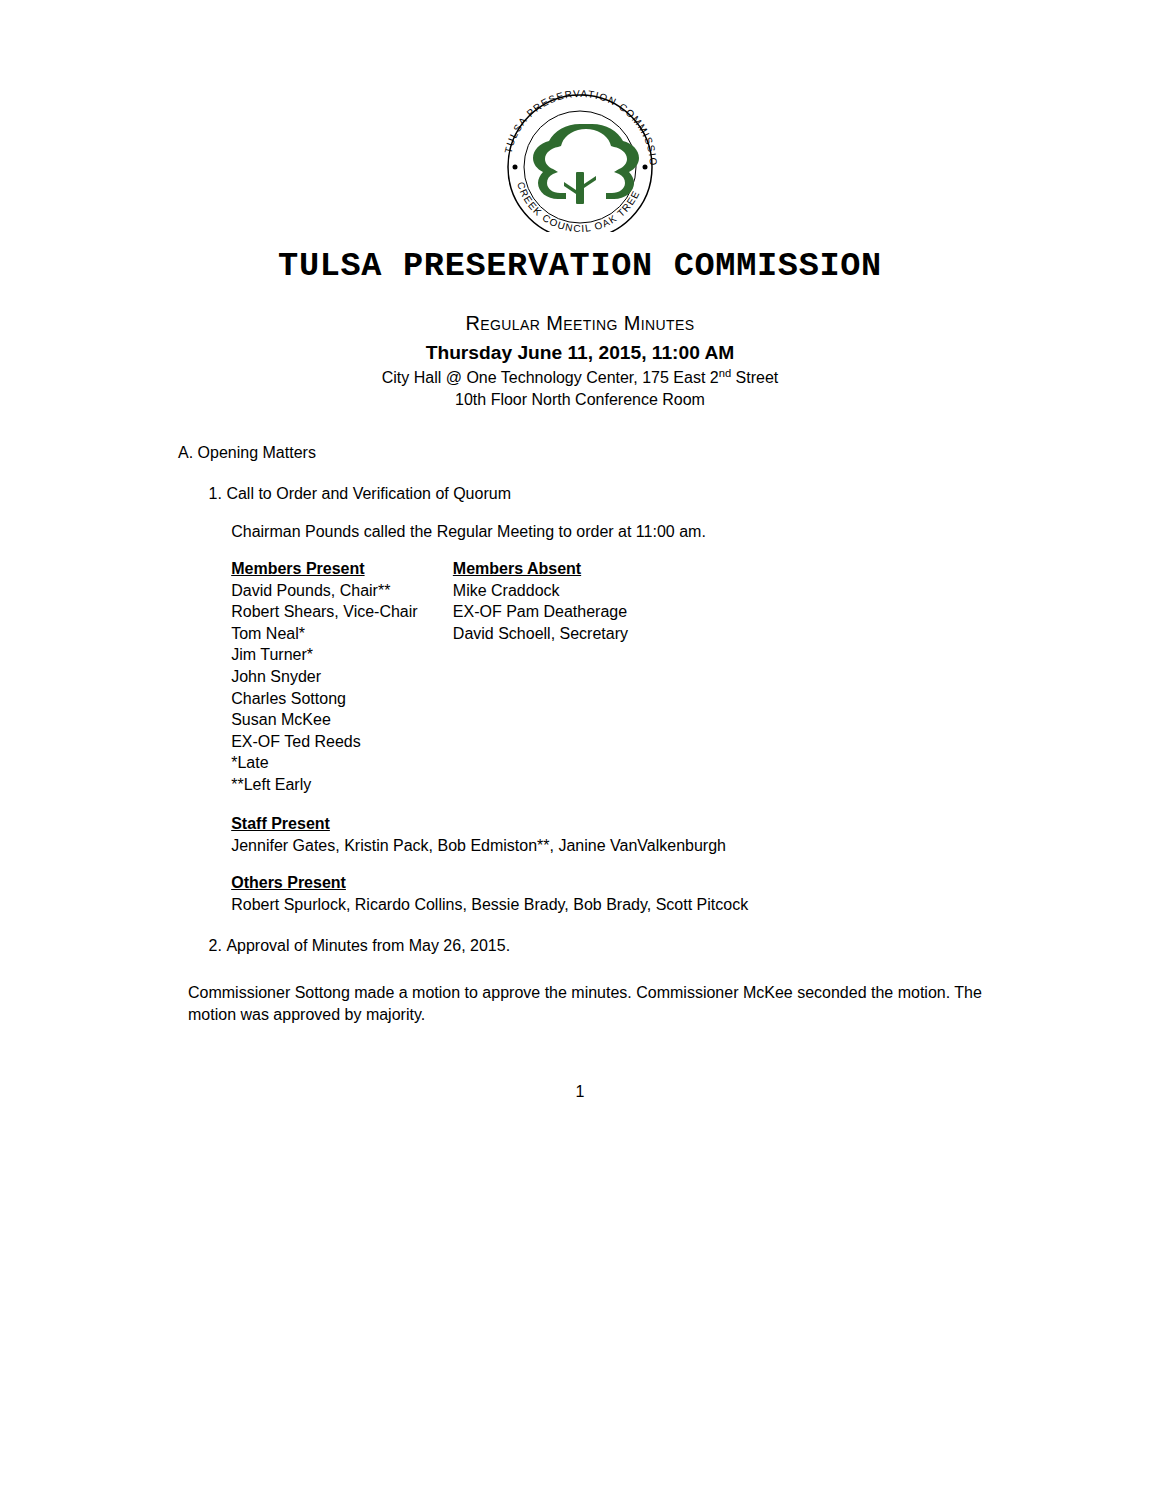TULSA PRESERVATION COMMISSION CREEK COUNCIL OAK TREE
TULSA PRESERVATION COMMISSION
Regular Meeting Minutes
Thursday June 11, 2015, 11:00 AM
City Hall @ One Technology Center, 175 East 2nd Street
10th Floor North Conference Room
Opening Matters
Call to Order and Verification of Quorum
Chairman Pounds called the Regular Meeting to order at 11:00 am.
| Members Present | Members Absent |
| --- | --- |
| David Pounds, Chair** | Mike Craddock |
| Robert Shears, Vice-Chair | EX-OF Pam Deatherage |
| Tom Neal* | David Schoell, Secretary |
| Jim Turner* | |
| John Snyder | |
| Charles Sottong | |
| Susan McKee | |
| EX-OF Ted Reeds | |
| *Late | |
| **Left Early | |
Staff Present
Jennifer Gates, Kristin Pack, Bob Edmiston**, Janine VanValkenburgh
Others Present
Robert Spurlock, Ricardo Collins, Bessie Brady, Bob Brady, Scott Pitcock
Approval of Minutes from May 26, 2015.
Commissioner Sottong made a motion to approve the minutes. Commissioner McKee seconded the motion. The motion was approved by majority.
1